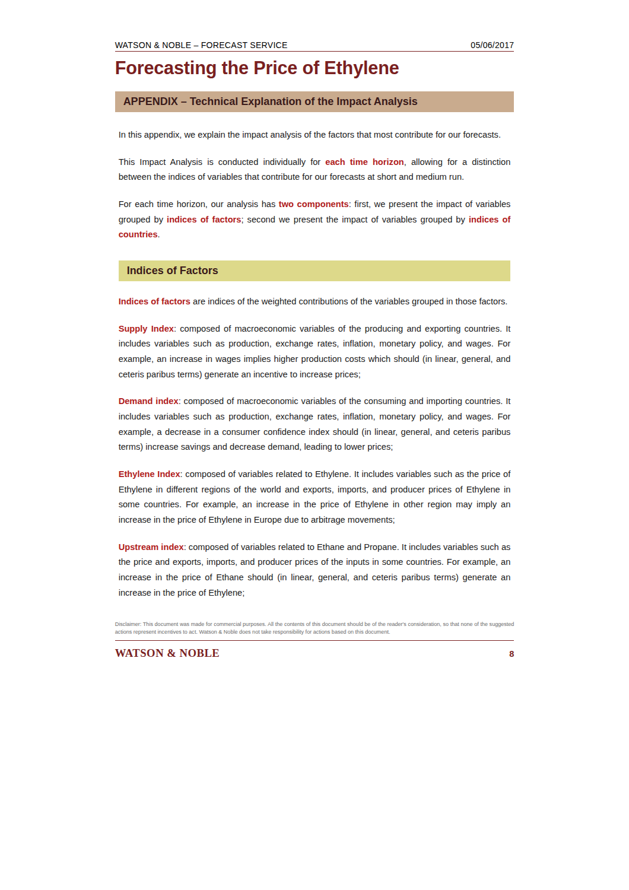WATSON & NOBLE – FORECAST SERVICE 05/06/2017
Forecasting the Price of Ethylene
APPENDIX – Technical Explanation of the Impact Analysis
In this appendix, we explain the impact analysis of the factors that most contribute for our forecasts.
This Impact Analysis is conducted individually for each time horizon, allowing for a distinction between the indices of variables that contribute for our forecasts at short and medium run.
For each time horizon, our analysis has two components: first, we present the impact of variables grouped by indices of factors; second we present the impact of variables grouped by indices of countries.
Indices of Factors
Indices of factors are indices of the weighted contributions of the variables grouped in those factors.
Supply Index: composed of macroeconomic variables of the producing and exporting countries. It includes variables such as production, exchange rates, inflation, monetary policy, and wages. For example, an increase in wages implies higher production costs which should (in linear, general, and ceteris paribus terms) generate an incentive to increase prices;
Demand index: composed of macroeconomic variables of the consuming and importing countries. It includes variables such as production, exchange rates, inflation, monetary policy, and wages. For example, a decrease in a consumer confidence index should (in linear, general, and ceteris paribus terms) increase savings and decrease demand, leading to lower prices;
Ethylene Index: composed of variables related to Ethylene. It includes variables such as the price of Ethylene in different regions of the world and exports, imports, and producer prices of Ethylene in some countries. For example, an increase in the price of Ethylene in other region may imply an increase in the price of Ethylene in Europe due to arbitrage movements;
Upstream index: composed of variables related to Ethane and Propane. It includes variables such as the price and exports, imports, and producer prices of the inputs in some countries. For example, an increase in the price of Ethane should (in linear, general, and ceteris paribus terms) generate an increase in the price of Ethylene;
Disclaimer: This document was made for commercial purposes. All the contents of this document should be of the reader's consideration, so that none of the suggested actions represent incentives to act. Watson & Noble does not take responsibility for actions based on this document.
WATSON & NOBLE 8